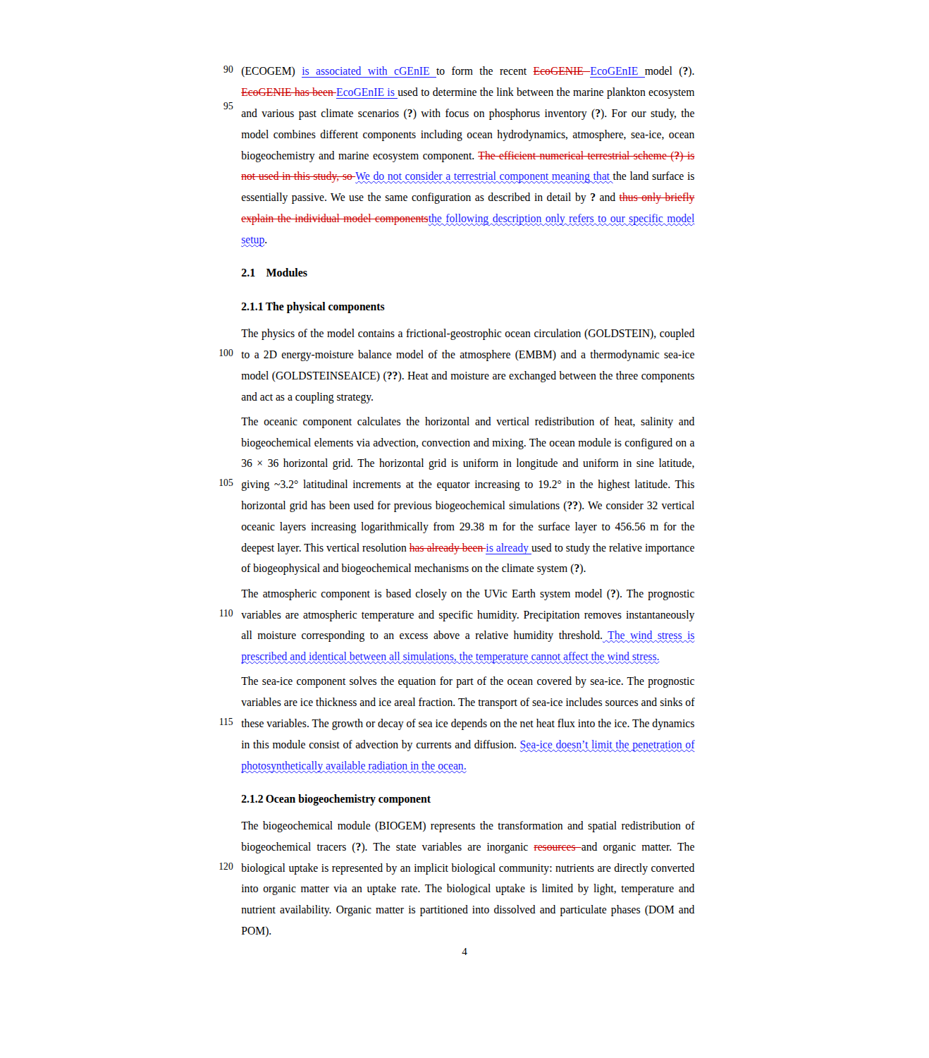90(ECOGEM) is associated with cGEnIE to form the recent EcoGENIE EcoGEnIE model (?). EcoGENIE has been EcoGEnIE is used to determine the link between the marine plankton ecosystem and various past climate scenarios (?) with focus on phosphorus inventory (?). For our study, the model combines different components including ocean hydrodynamics, atmosphere, sea-ice, ocean biogeochemistry and marine ecosystem component. The efficient numerical terrestrial scheme (?) is not used in this study, so We do not consider a terrestrial component meaning that the land surface is essentially passive. We use the 95same configuration as described in detail by ? and thus only briefly explain the individual model componentsthe following description only refers to our specific model setup.
2.1 Modules
2.1.1 The physical components
The physics of the model contains a frictional-geostrophic ocean circulation (GOLDSTEIN), coupled to a 2D energy-moisture 100balance model of the atmosphere (EMBM) and a thermodynamic sea-ice model (GOLDSTEINSEAICE) (??). Heat and moisture are exchanged between the three components and act as a coupling strategy.
The oceanic component calculates the horizontal and vertical redistribution of heat, salinity and biogeochemical elements via advection, convection and mixing. The ocean module is configured on a 36 × 36 horizontal grid. The horizontal grid is uniform in longitude and uniform in sine latitude, giving ~3.2° latitudinal increments at the equator increasing to 19.2° in the highest 105latitude. This horizontal grid has been used for previous biogeochemical simulations (??). We consider 32 vertical oceanic layers increasing logarithmically from 29.38 m for the surface layer to 456.56 m for the deepest layer. This vertical resolution has already been is already used to study the relative importance of biogeophysical and biogeochemical mechanisms on the climate system (?).
The atmospheric component is based closely on the UVic Earth system model (?). The prognostic variables are atmospheric 110temperature and specific humidity. Precipitation removes instantaneously all moisture corresponding to an excess above a relative humidity threshold. The wind stress is prescribed and identical between all simulations, the temperature cannot affect the wind stress.
The sea-ice component solves the equation for part of the ocean covered by sea-ice. The prognostic variables are ice thickness and ice areal fraction. The transport of sea-ice includes sources and sinks of these variables. The growth or decay of sea ice 115depends on the net heat flux into the ice. The dynamics in this module consist of advection by currents and diffusion. Sea-ice doesn’t limit the penetration of photosynthetically available radiation in the ocean.
2.1.2 Ocean biogeochemistry component
The biogeochemical module (BIOGEM) represents the transformation and spatial redistribution of biogeochemical tracers (?). The state variables are inorganic resources and organic matter. The biological uptake is represented by an implicit biological 120community: nutrients are directly converted into organic matter via an uptake rate. The biological uptake is limited by light, temperature and nutrient availability. Organic matter is partitioned into dissolved and particulate phases (DOM and POM).
4